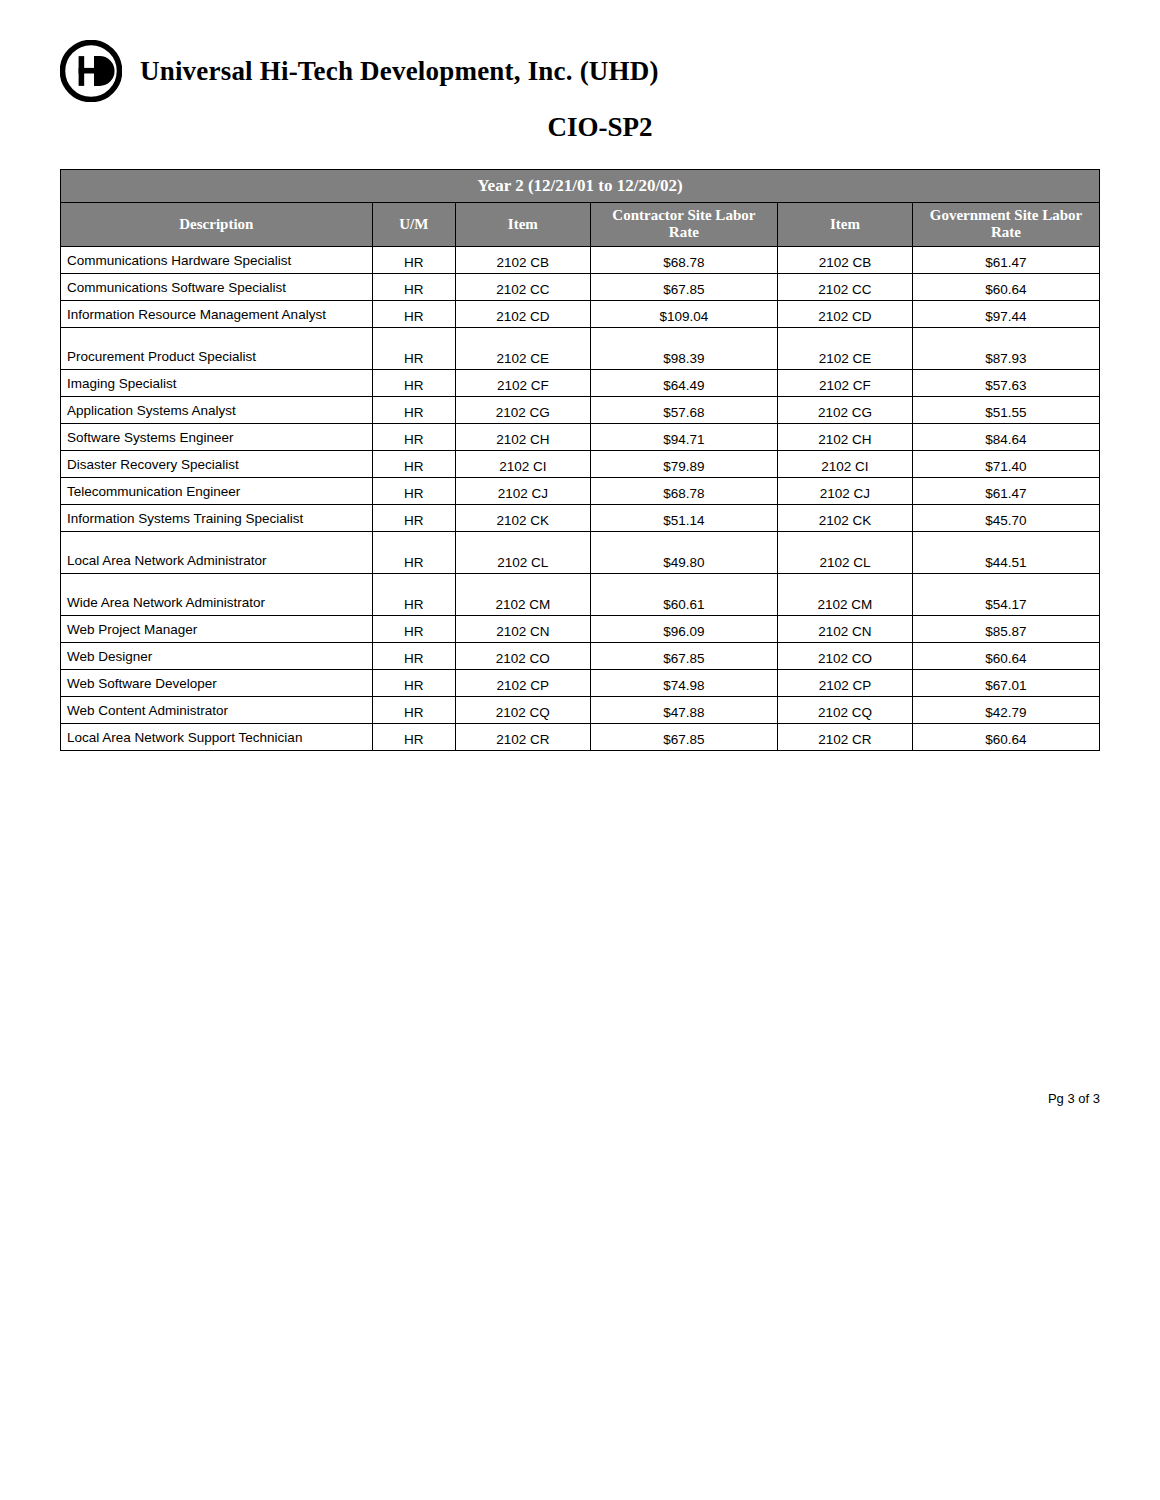Universal Hi-Tech Development, Inc. (UHD)
CIO-SP2
Year 2 (12/21/01 to 12/20/02)
| Description | U/M | Item | Contractor Site Labor Rate | Item | Government Site Labor Rate |
| --- | --- | --- | --- | --- | --- |
| Communications Hardware Specialist | HR | 2102 CB | $68.78 | 2102 CB | $61.47 |
| Communications Software Specialist | HR | 2102 CC | $67.85 | 2102 CC | $60.64 |
| Information Resource Management Analyst | HR | 2102 CD | $109.04 | 2102 CD | $97.44 |
| Procurement Product Specialist | HR | 2102 CE | $98.39 | 2102 CE | $87.93 |
| Imaging Specialist | HR | 2102 CF | $64.49 | 2102 CF | $57.63 |
| Application Systems Analyst | HR | 2102 CG | $57.68 | 2102 CG | $51.55 |
| Software Systems Engineer | HR | 2102 CH | $94.71 | 2102 CH | $84.64 |
| Disaster Recovery Specialist | HR | 2102 CI | $79.89 | 2102 CI | $71.40 |
| Telecommunication Engineer | HR | 2102 CJ | $68.78 | 2102 CJ | $61.47 |
| Information Systems Training Specialist | HR | 2102 CK | $51.14 | 2102 CK | $45.70 |
| Local Area Network Administrator | HR | 2102 CL | $49.80 | 2102 CL | $44.51 |
| Wide Area Network Administrator | HR | 2102 CM | $60.61 | 2102 CM | $54.17 |
| Web Project Manager | HR | 2102 CN | $96.09 | 2102 CN | $85.87 |
| Web Designer | HR | 2102 CO | $67.85 | 2102 CO | $60.64 |
| Web Software Developer | HR | 2102 CP | $74.98 | 2102 CP | $67.01 |
| Web Content Administrator | HR | 2102 CQ | $47.88 | 2102 CQ | $42.79 |
| Local Area Network Support Technician | HR | 2102 CR | $67.85 | 2102 CR | $60.64 |
Pg 3 of 3